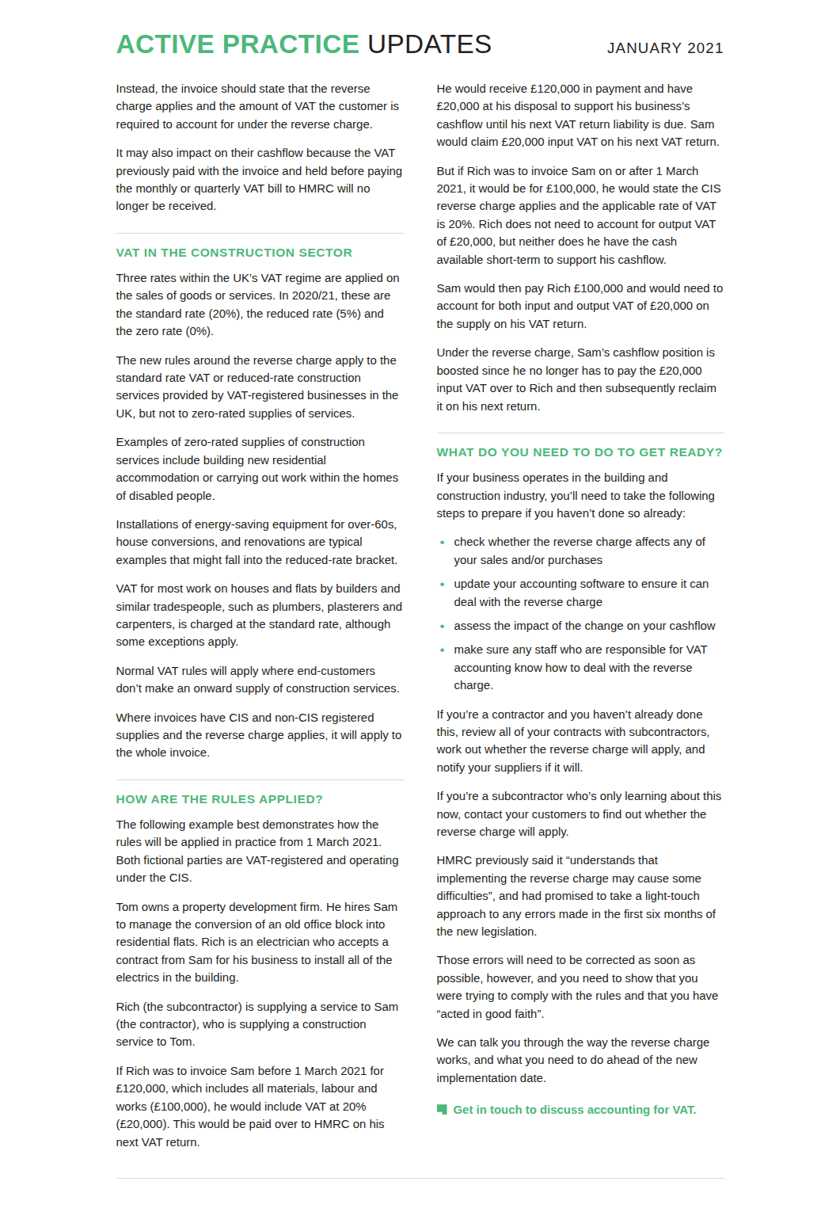ACTIVE PRACTICE UPDATES
JANUARY 2021
Instead, the invoice should state that the reverse charge applies and the amount of VAT the customer is required to account for under the reverse charge.
It may also impact on their cashflow because the VAT previously paid with the invoice and held before paying the monthly or quarterly VAT bill to HMRC will no longer be received.
VAT in the construction sector
Three rates within the UK’s VAT regime are applied on the sales of goods or services. In 2020/21, these are the standard rate (20%), the reduced rate (5%) and the zero rate (0%).
The new rules around the reverse charge apply to the standard rate VAT or reduced-rate construction services provided by VAT-registered businesses in the UK, but not to zero-rated supplies of services.
Examples of zero-rated supplies of construction services include building new residential accommodation or carrying out work within the homes of disabled people.
Installations of energy-saving equipment for over-60s, house conversions, and renovations are typical examples that might fall into the reduced-rate bracket.
VAT for most work on houses and flats by builders and similar tradespeople, such as plumbers, plasterers and carpenters, is charged at the standard rate, although some exceptions apply.
Normal VAT rules will apply where end-customers don’t make an onward supply of construction services.
Where invoices have CIS and non-CIS registered supplies and the reverse charge applies, it will apply to the whole invoice.
How are the rules applied?
The following example best demonstrates how the rules will be applied in practice from 1 March 2021. Both fictional parties are VAT-registered and operating under the CIS.
Tom owns a property development firm. He hires Sam to manage the conversion of an old office block into residential flats. Rich is an electrician who accepts a contract from Sam for his business to install all of the electrics in the building.
Rich (the subcontractor) is supplying a service to Sam (the contractor), who is supplying a construction service to Tom.
If Rich was to invoice Sam before 1 March 2021 for £120,000, which includes all materials, labour and works (£100,000), he would include VAT at 20% (£20,000). This would be paid over to HMRC on his next VAT return.
He would receive £120,000 in payment and have £20,000 at his disposal to support his business’s cashflow until his next VAT return liability is due. Sam would claim £20,000 input VAT on his next VAT return.
But if Rich was to invoice Sam on or after 1 March 2021, it would be for £100,000, he would state the CIS reverse charge applies and the applicable rate of VAT is 20%. Rich does not need to account for output VAT of £20,000, but neither does he have the cash available short-term to support his cashflow.
Sam would then pay Rich £100,000 and would need to account for both input and output VAT of £20,000 on the supply on his VAT return.
Under the reverse charge, Sam’s cashflow position is boosted since he no longer has to pay the £20,000 input VAT over to Rich and then subsequently reclaim it on his next return.
What do you need to do to get ready?
If your business operates in the building and construction industry, you’ll need to take the following steps to prepare if you haven’t done so already:
check whether the reverse charge affects any of your sales and/or purchases
update your accounting software to ensure it can deal with the reverse charge
assess the impact of the change on your cashflow
make sure any staff who are responsible for VAT accounting know how to deal with the reverse charge.
If you’re a contractor and you haven’t already done this, review all of your contracts with subcontractors, work out whether the reverse charge will apply, and notify your suppliers if it will.
If you’re a subcontractor who’s only learning about this now, contact your customers to find out whether the reverse charge will apply.
HMRC previously said it “understands that implementing the reverse charge may cause some difficulties”, and had promised to take a light-touch approach to any errors made in the first six months of the new legislation.
Those errors will need to be corrected as soon as possible, however, and you need to show that you were trying to comply with the rules and that you have “acted in good faith”.
We can talk you through the way the reverse charge works, and what you need to do ahead of the new implementation date.
Get in touch to discuss accounting for VAT.